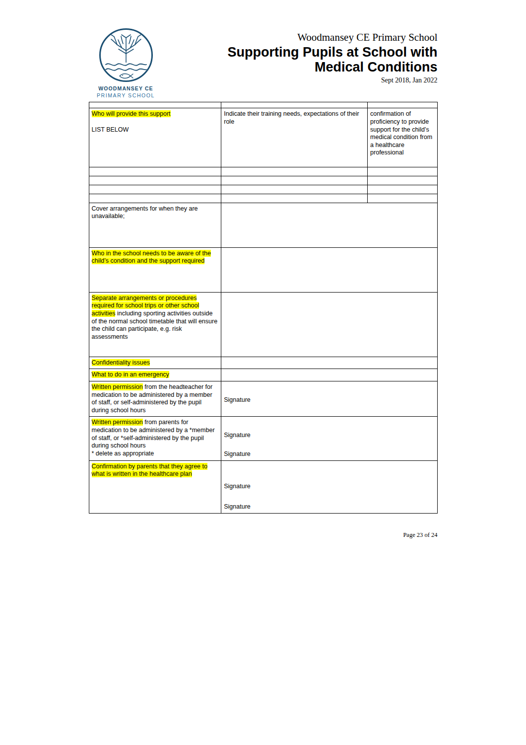WOODMANSEY CE
PRIMARY SCHOOL
Woodmansey CE Primary School
Supporting Pupils at School with
Medical Conditions
Sept 2018, Jan 2022
| Who will provide this support LIST BELOW | Indicate their training needs, expectations of their role | confirmation of proficiency to provide support for the child’s medical condition from a healthcare professional |
| Cover arrangements for when they are unavailable; | |
| Who in the school needs to be aware of the child’s condition and the support required | |
| Separate arrangements or procedures required for school trips or other school activities including sporting activities outside of the normal school timetable that will ensure the child can participate, e.g. risk assessments | |
| Confidentiality issues | |
| What to do in an emergency | |
| Written permission from the headteacher for medication to be administered by a member of staff, or self-administered by the pupil during school hours | Signature |
| Written permission from parents for medication to be administered by a *member of staff, or *self-administered by the pupil during school hours * delete as appropriate | Signature Signature |
| Confirmation by parents that they agree to what is written in the healthcare plan | Signature Signature |
Page 23 of 24